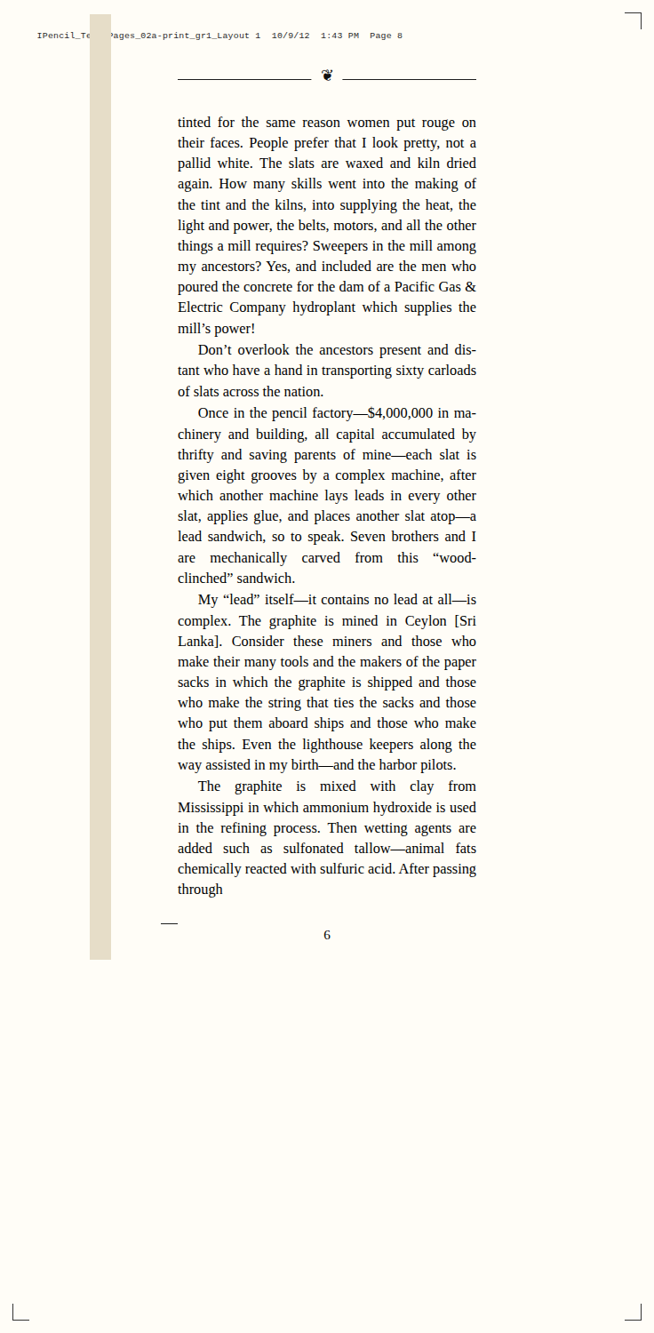IPencil_Text_Pages_02a-print_gr1_Layout 1 10/9/12 1:43 PM Page 8
❦
tinted for the same reason women put rouge on their faces. People prefer that I look pretty, not a pallid white. The slats are waxed and kiln dried again. How many skills went into the making of the tint and the kilns, into supplying the heat, the light and power, the belts, motors, and all the other things a mill requires? Sweepers in the mill among my ancestors? Yes, and included are the men who poured the concrete for the dam of a Pacific Gas & Electric Company hydroplant which supplies the mill’s power!
Don’t overlook the ancestors present and distant who have a hand in transporting sixty carloads of slats across the nation.
Once in the pencil factory—$4,000,000 in machinery and building, all capital accumulated by thrifty and saving parents of mine—each slat is given eight grooves by a complex machine, after which another machine lays leads in every other slat, applies glue, and places another slat atop—a lead sandwich, so to speak. Seven brothers and I are mechanically carved from this “wood-clinched” sandwich.
My “lead” itself—it contains no lead at all—is complex. The graphite is mined in Ceylon [Sri Lanka]. Consider these miners and those who make their many tools and the makers of the paper sacks in which the graphite is shipped and those who make the string that ties the sacks and those who put them aboard ships and those who make the ships. Even the lighthouse keepers along the way assisted in my birth—and the harbor pilots.
The graphite is mixed with clay from Mississippi in which ammonium hydroxide is used in the refining process. Then wetting agents are added such as sulfonated tallow—animal fats chemically reacted with sulfuric acid. After passing through
6